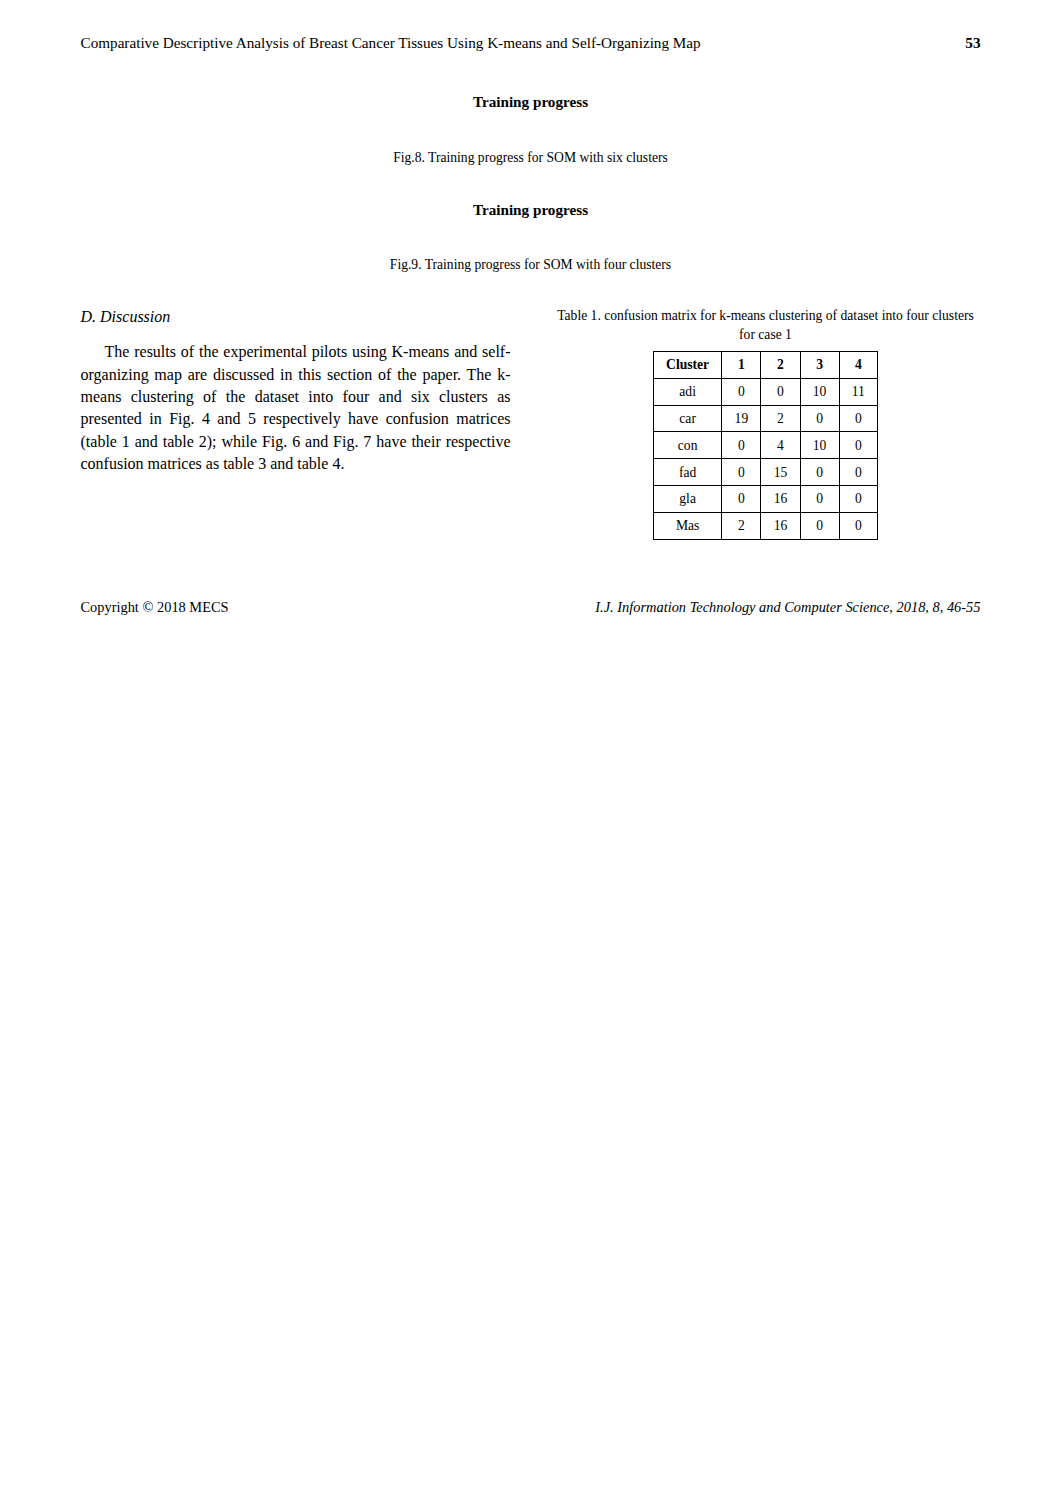Comparative Descriptive Analysis of Breast Cancer Tissues Using K-means and Self-Organizing Map 53
Training progress
Fig.8. Training progress for SOM with six clusters
Training progress
Fig.9. Training progress for SOM with four clusters
D. Discussion
The results of the experimental pilots using K-means and self-organizing map are discussed in this section of the paper. The k-means clustering of the dataset into four and six clusters as presented in Fig. 4 and 5 respectively have confusion matrices (table 1 and table 2); while Fig. 6 and Fig. 7 have their respective confusion matrices as table 3 and table 4.
Table 1. confusion matrix for k-means clustering of dataset into four clusters for case 1
| Cluster | 1 | 2 | 3 | 4 |
| --- | --- | --- | --- | --- |
| adi | 0 | 0 | 10 | 11 |
| car | 19 | 2 | 0 | 0 |
| con | 0 | 4 | 10 | 0 |
| fad | 0 | 15 | 0 | 0 |
| gla | 0 | 16 | 0 | 0 |
| Mas | 2 | 16 | 0 | 0 |
Copyright © 2018 MECS I.J. Information Technology and Computer Science, 2018, 8, 46-55